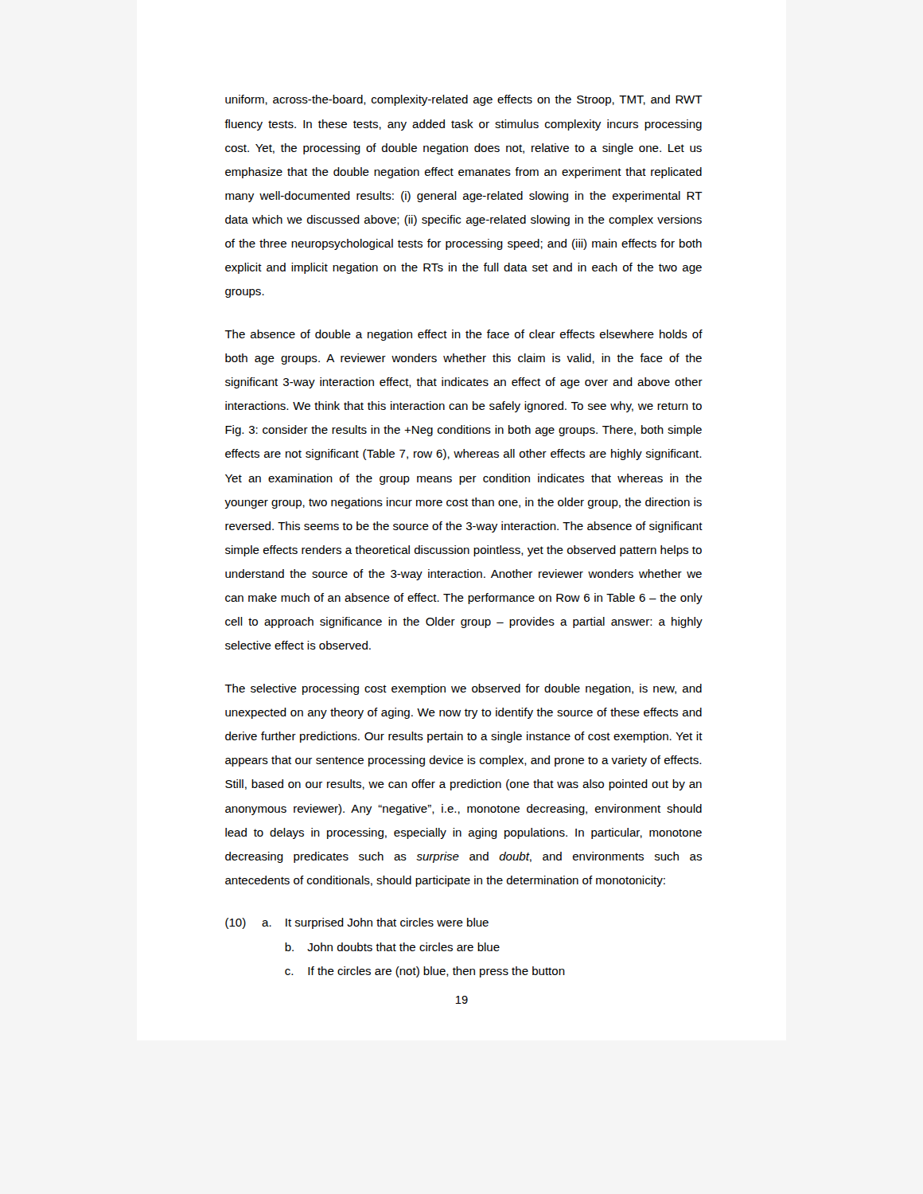uniform, across-the-board, complexity-related age effects on the Stroop, TMT, and RWT fluency tests. In these tests, any added task or stimulus complexity incurs processing cost. Yet, the processing of double negation does not, relative to a single one. Let us emphasize that the double negation effect emanates from an experiment that replicated many well-documented results: (i) general age-related slowing in the experimental RT data which we discussed above; (ii) specific age-related slowing in the complex versions of the three neuropsychological tests for processing speed; and (iii) main effects for both explicit and implicit negation on the RTs in the full data set and in each of the two age groups.
The absence of double a negation effect in the face of clear effects elsewhere holds of both age groups. A reviewer wonders whether this claim is valid, in the face of the significant 3-way interaction effect, that indicates an effect of age over and above other interactions. We think that this interaction can be safely ignored. To see why, we return to Fig. 3: consider the results in the +Neg conditions in both age groups. There, both simple effects are not significant (Table 7, row 6), whereas all other effects are highly significant. Yet an examination of the group means per condition indicates that whereas in the younger group, two negations incur more cost than one, in the older group, the direction is reversed. This seems to be the source of the 3-way interaction. The absence of significant simple effects renders a theoretical discussion pointless, yet the observed pattern helps to understand the source of the 3-way interaction. Another reviewer wonders whether we can make much of an absence of effect. The performance on Row 6 in Table 6 – the only cell to approach significance in the Older group – provides a partial answer: a highly selective effect is observed.
The selective processing cost exemption we observed for double negation, is new, and unexpected on any theory of aging. We now try to identify the source of these effects and derive further predictions. Our results pertain to a single instance of cost exemption. Yet it appears that our sentence processing device is complex, and prone to a variety of effects. Still, based on our results, we can offer a prediction (one that was also pointed out by an anonymous reviewer). Any “negative”, i.e., monotone decreasing, environment should lead to delays in processing, especially in aging populations. In particular, monotone decreasing predicates such as surprise and doubt, and environments such as antecedents of conditionals, should participate in the determination of monotonicity:
(10) a. It surprised John that circles were blue
b. John doubts that the circles are blue
c. If the circles are (not) blue, then press the button
19